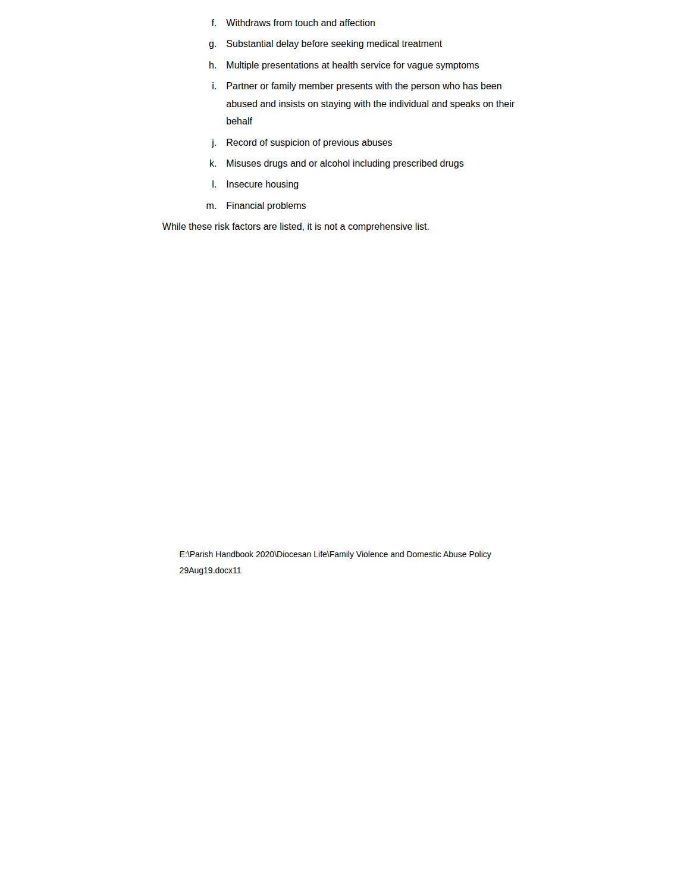Withdraws from touch and affection
Substantial delay before seeking medical treatment
Multiple presentations at health service for vague symptoms
Partner or family member presents with the person who has been abused and insists on staying with the individual and speaks on their behalf
Record of suspicion of previous abuses
Misuses drugs and or alcohol including prescribed drugs
Insecure housing
Financial problems
While these risk factors are listed, it is not a comprehensive list.
E:\Parish Handbook 2020\Diocesan Life\Family Violence and Domestic Abuse Policy 29Aug19.docx11